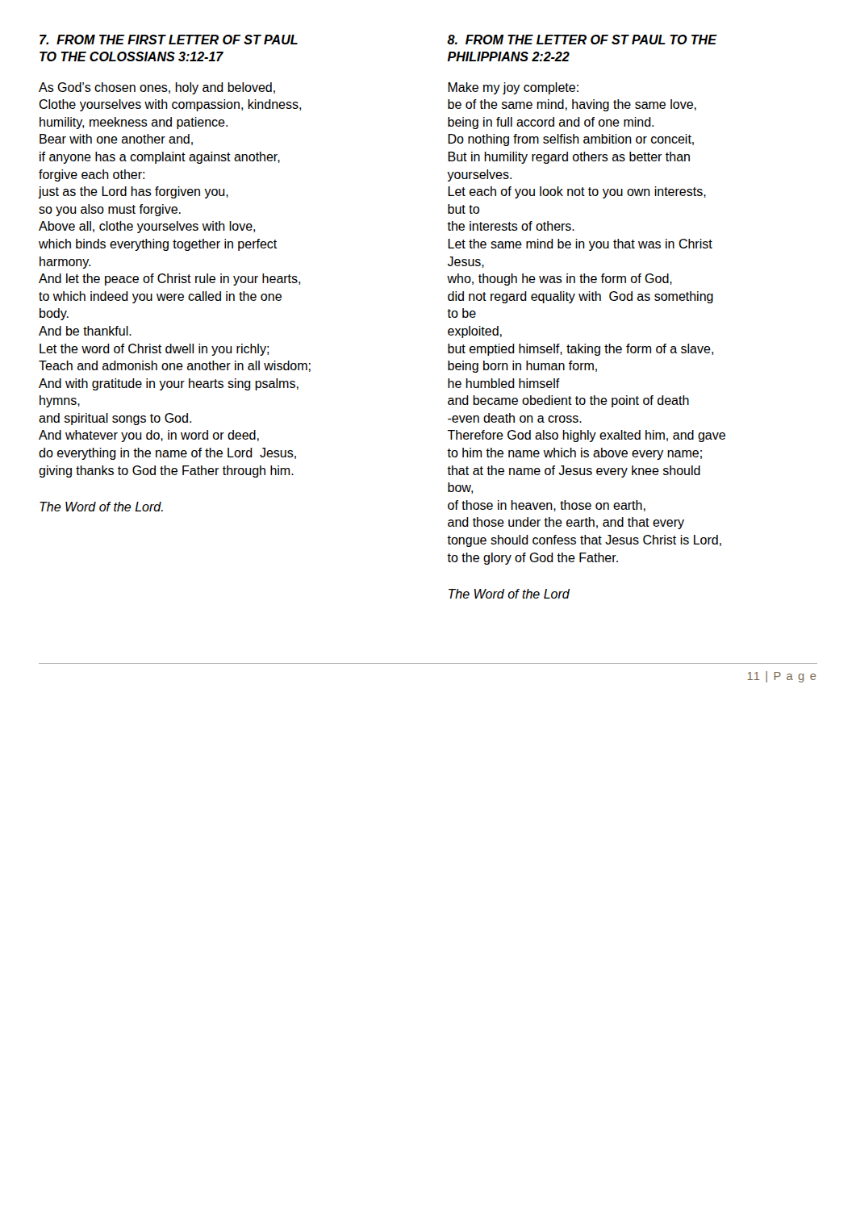7. FROM THE FIRST LETTER OF ST PAUL
TO THE COLOSSIANS 3:12-17
As God’s chosen ones, holy and beloved,
Clothe yourselves with compassion, kindness,
humility, meekness and patience.
Bear with one another and,
if anyone has a complaint against another,
forgive each other:
just as the Lord has forgiven you,
so you also must forgive.
Above all, clothe yourselves with love,
which binds everything together in perfect
harmony.
And let the peace of Christ rule in your hearts,
to which indeed you were called in the one
body.
And be thankful.
Let the word of Christ dwell in you richly;
Teach and admonish one another in all wisdom;
And with gratitude in your hearts sing psalms,
hymns,
and spiritual songs to God.
And whatever you do, in word or deed,
do everything in the name of the Lord Jesus,
giving thanks to God the Father through him.
The Word of the Lord.
8. FROM THE LETTER OF ST PAUL TO THE
PHILIPPIANS 2:2-22
Make my joy complete:
be of the same mind, having the same love,
being in full accord and of one mind.
Do nothing from selfish ambition or conceit,
But in humility regard others as better than
yourselves.
Let each of you look not to you own interests,
but to
the interests of others.
Let the same mind be in you that was in Christ
Jesus,
who, though he was in the form of God,
did not regard equality with God as something
to be
exploited,
but emptied himself, taking the form of a slave,
being born in human form,
he humbled himself
and became obedient to the point of death
-even death on a cross.
Therefore God also highly exalted him, and gave
to him the name which is above every name;
that at the name of Jesus every knee should
bow,
of those in heaven, those on earth,
and those under the earth, and that every
tongue should confess that Jesus Christ is Lord,
to the glory of God the Father.
The Word of the Lord
11 | P a g e